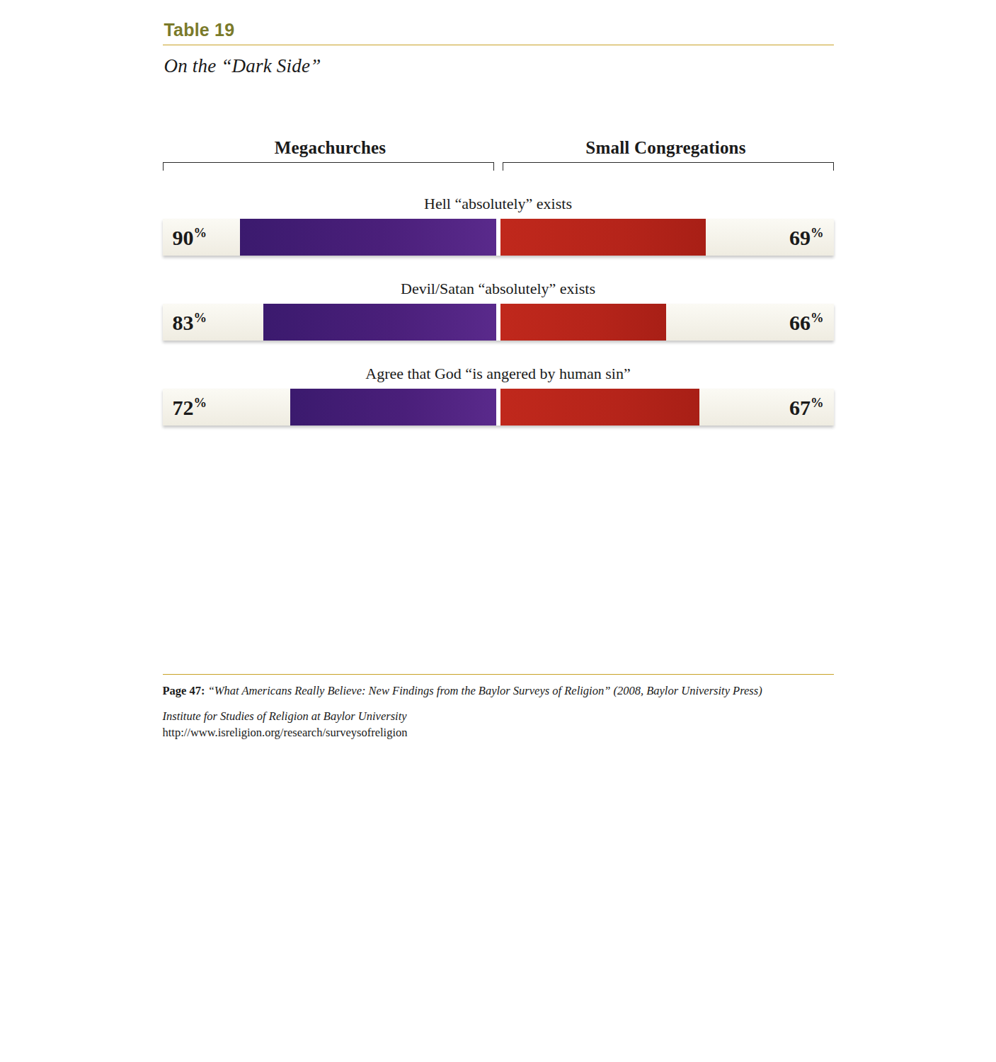Table 19
On the “Dark Side”
Megachurches
Small Congregations
Hell “absolutely” exists
90%
69%
Devil/Satan “absolutely” exists
83%
66%
Agree that God “is angered by human sin”
72%
67%
Page 47: “What Americans Really Believe: New Findings from the Baylor Surveys of Religion” (2008, Baylor University Press)
Institute for Studies of Religion at Baylor University
http://www.isreligion.org/research/surveysofreligion